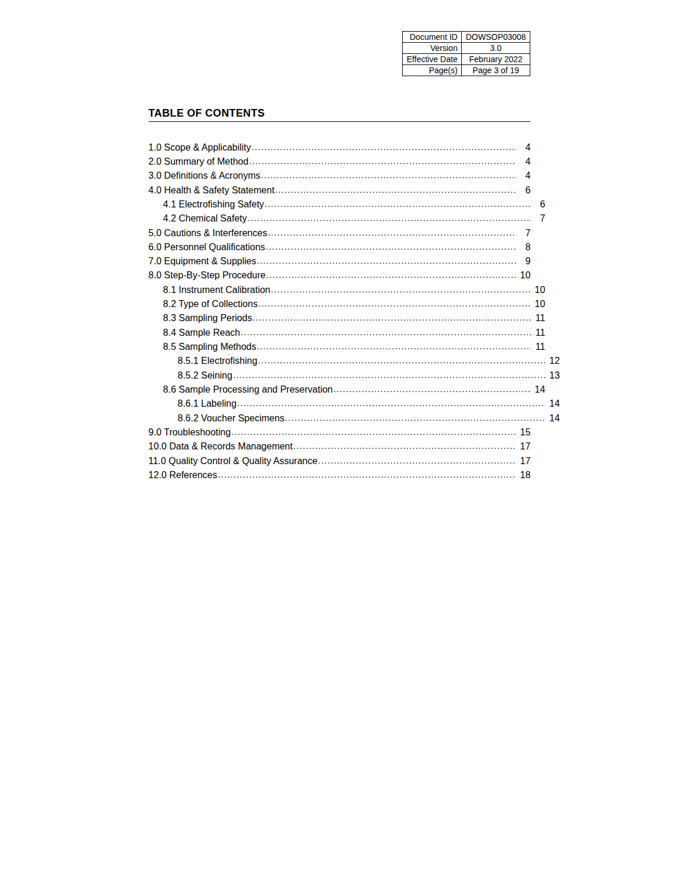| Document ID | DOWSOP03008 |
| Version | 3.0 |
| Effective Date | February 2022 |
| Page(s) | Page 3 of 19 |
TABLE OF CONTENTS
1.0 Scope & Applicability ................................................................................................ 4
2.0 Summary of Method .................................................................................................. 4
3.0 Definitions & Acronyms ............................................................................................ 4
4.0 Health & Safety Statement ........................................................................................ 6
4.1 Electrofishing Safety ............................................................................................... 6
4.2 Chemical Safety ..................................................................................................... 7
5.0 Cautions & Interferences .............................................................................................. 7
6.0 Personnel Qualifications .............................................................................................. 8
7.0 Equipment & Supplies .................................................................................................. 9
8.0 Step-By-Step Procedure ............................................................................................ 10
8.1 Instrument Calibration ............................................................................................ 10
8.2 Type of Collections ................................................................................................. 10
8.3 Sampling Periods ................................................................................................... 11
8.4 Sample Reach ....................................................................................................... 11
8.5 Sampling Methods ............................................................................................... 11
8.5.1 Electrofishing ................................................................................................ 12
8.5.2 Seining .......................................................................................................... 13
8.6 Sample Processing and Preservation ..................................................................... 14
8.6.1 Labeling ......................................................................................................... 14
8.6.2 Voucher Specimens ......................................................................................... 14
9.0 Troubleshooting ....................................................................................................... 15
10.0 Data & Records Management ................................................................................. 17
11.0 Quality Control & Quality Assurance ....................................................................... 17
12.0 References ........................................................................................................... 18